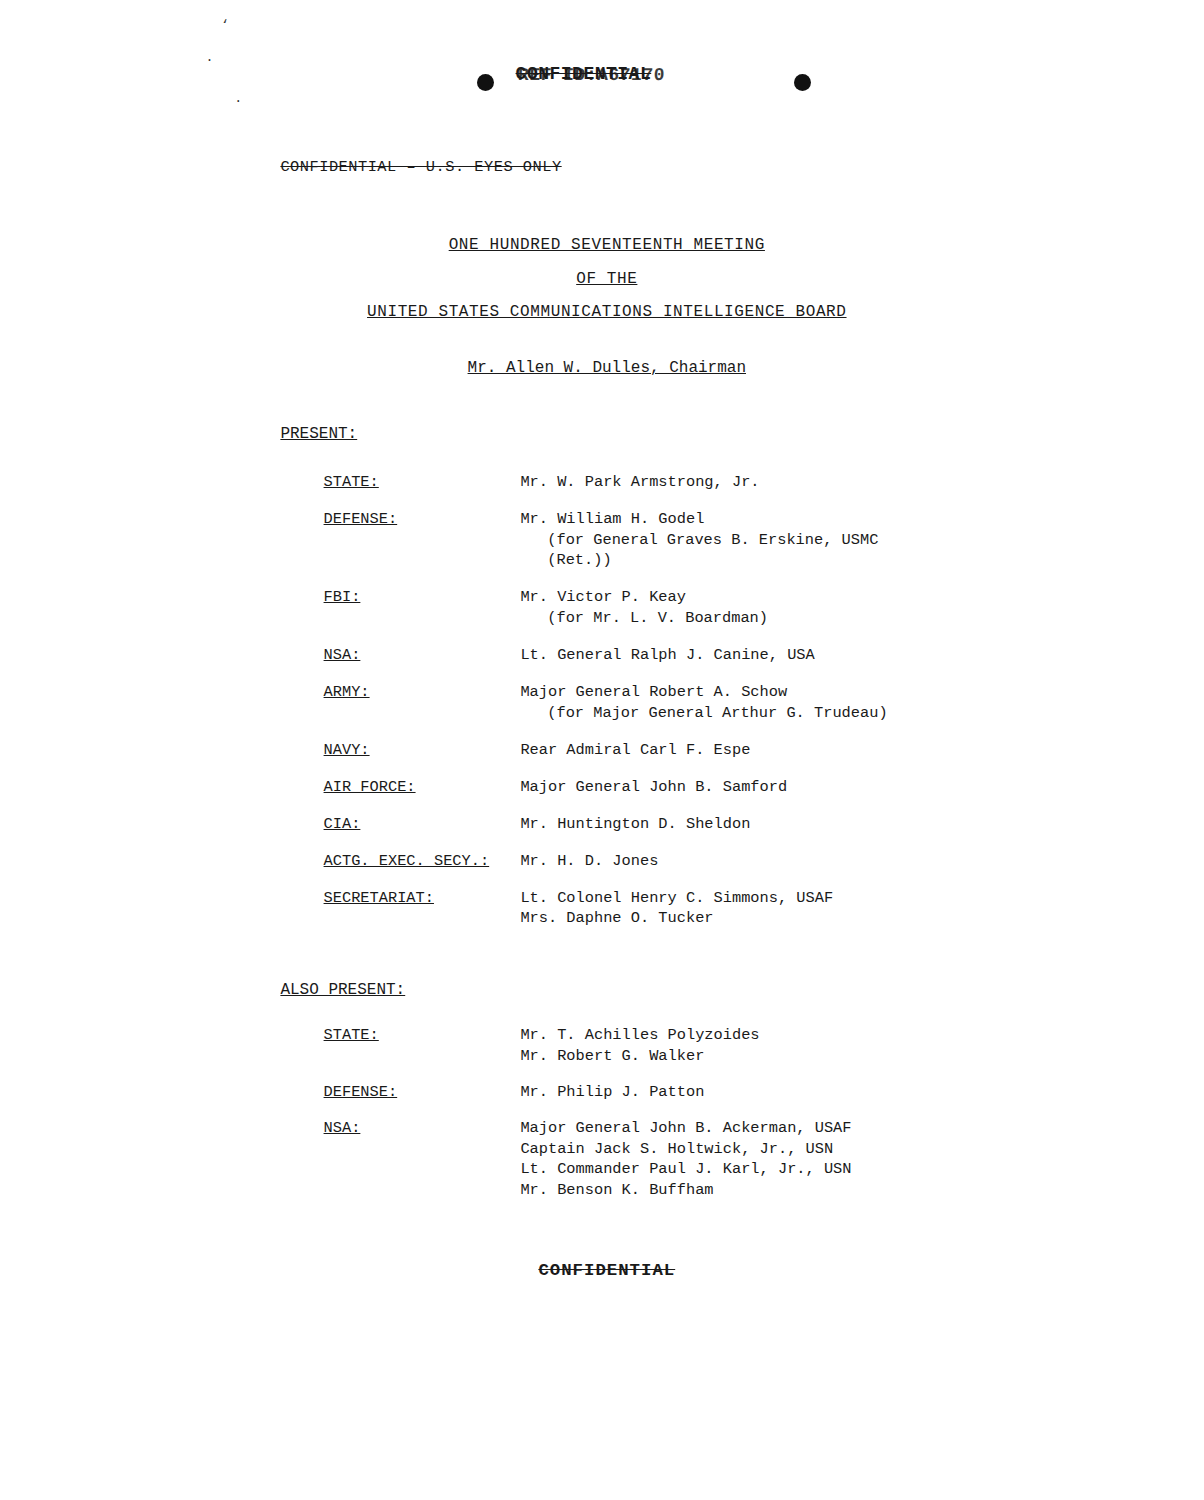‘ . .
CONFIDENTIAL REF ID:A67170
CONFIDENTIAL – U.S. EYES ONLY
ONE HUNDRED SEVENTEENTH MEETING
OF THE
UNITED STATES COMMUNICATIONS INTELLIGENCE BOARD
Mr. Allen W. Dulles, Chairman
PRESENT:
| STATE: | Mr. W. Park Armstrong, Jr. |
| DEFENSE: | Mr. William H. Godel (for General Graves B. Erskine, USMC (Ret.)) |
| FBI: | Mr. Victor P. Keay (for Mr. L. V. Boardman) |
| NSA: | Lt. General Ralph J. Canine, USA |
| ARMY: | Major General Robert A. Schow (for Major General Arthur G. Trudeau) |
| NAVY: | Rear Admiral Carl F. Espe |
| AIR FORCE: | Major General John B. Samford |
| CIA: | Mr. Huntington D. Sheldon |
| ACTG. EXEC. SECY.: | Mr. H. D. Jones |
| SECRETARIAT: | Lt. Colonel Henry C. Simmons, USAF Mrs. Daphne O. Tucker |
ALSO PRESENT:
| STATE: | Mr. T. Achilles Polyzoides Mr. Robert G. Walker |
| DEFENSE: | Mr. Philip J. Patton |
| NSA: | Major General John B. Ackerman, USAF Captain Jack S. Holtwick, Jr., USN Lt. Commander Paul J. Karl, Jr., USN Mr. Benson K. Buffham |
CONFIDENTIAL